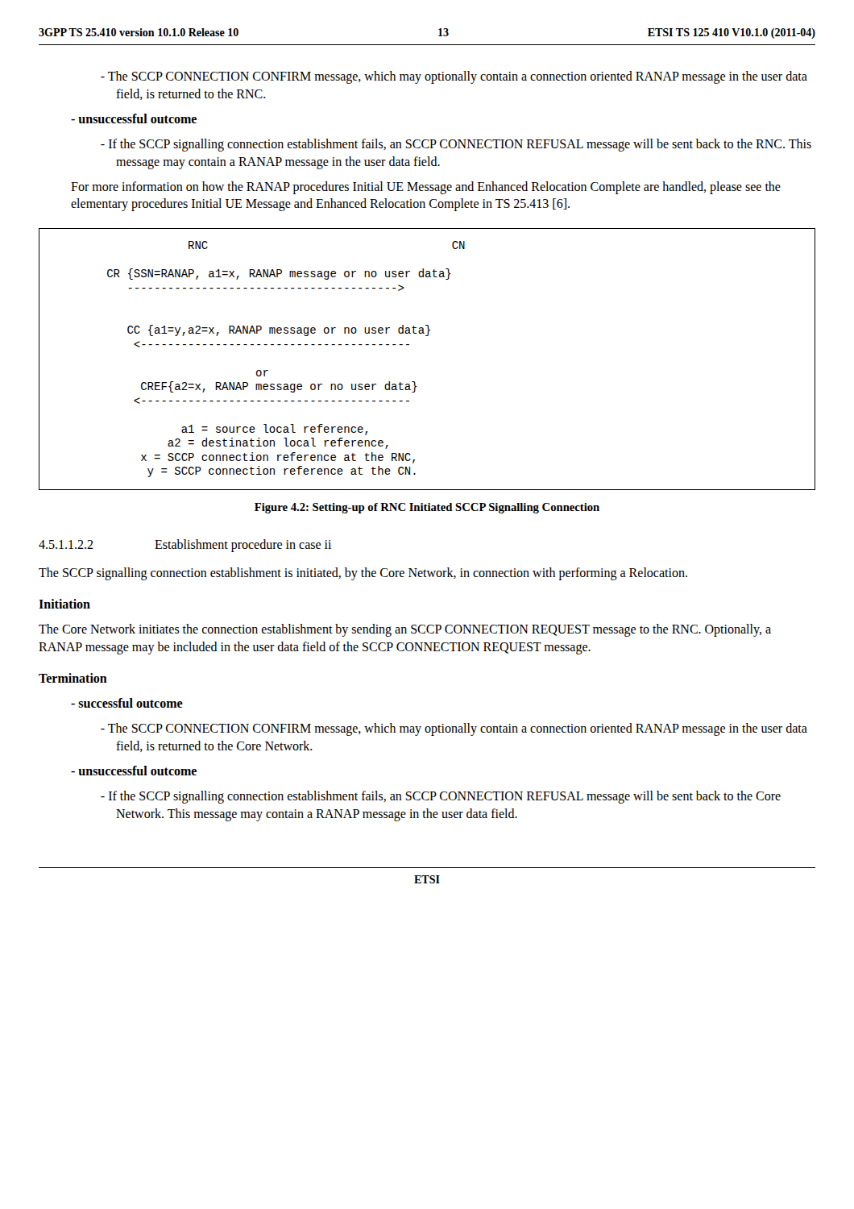3GPP TS 25.410 version 10.1.0 Release 10
13
ETSI TS 125 410 V10.1.0 (2011-04)
- The SCCP CONNECTION CONFIRM message, which may optionally contain a connection oriented RANAP message in the user data field, is returned to the RNC.
- unsuccessful outcome
- If the SCCP signalling connection establishment fails, an SCCP CONNECTION REFUSAL message will be sent back to the RNC. This message may contain a RANAP message in the user data field.
For more information on how the RANAP procedures Initial UE Message and Enhanced Relocation Complete are handled, please see the elementary procedures Initial UE Message and Enhanced Relocation Complete in TS 25.413 [6].
                    RNC                                    CN

        CR {SSN=RANAP, a1=x, RANAP message or no user data}
           ---------------------------------------->


           CC {a1=y,a2=x, RANAP message or no user data}
            <----------------------------------------

                              or
             CREF{a2=x, RANAP message or no user data}
            <----------------------------------------

                   a1 = source local reference,
                 a2 = destination local reference,
             x = SCCP connection reference at the RNC,
              y = SCCP connection reference at the CN.
Figure 4.2: Setting-up of RNC Initiated SCCP Signalling Connection
4.5.1.1.2.2 Establishment procedure in case ii
The SCCP signalling connection establishment is initiated, by the Core Network, in connection with performing a Relocation.
Initiation
The Core Network initiates the connection establishment by sending an SCCP CONNECTION REQUEST message to the RNC. Optionally, a RANAP message may be included in the user data field of the SCCP CONNECTION REQUEST message.
Termination
- successful outcome
- The SCCP CONNECTION CONFIRM message, which may optionally contain a connection oriented RANAP message in the user data field, is returned to the Core Network.
- unsuccessful outcome
- If the SCCP signalling connection establishment fails, an SCCP CONNECTION REFUSAL message will be sent back to the Core Network. This message may contain a RANAP message in the user data field.
ETSI